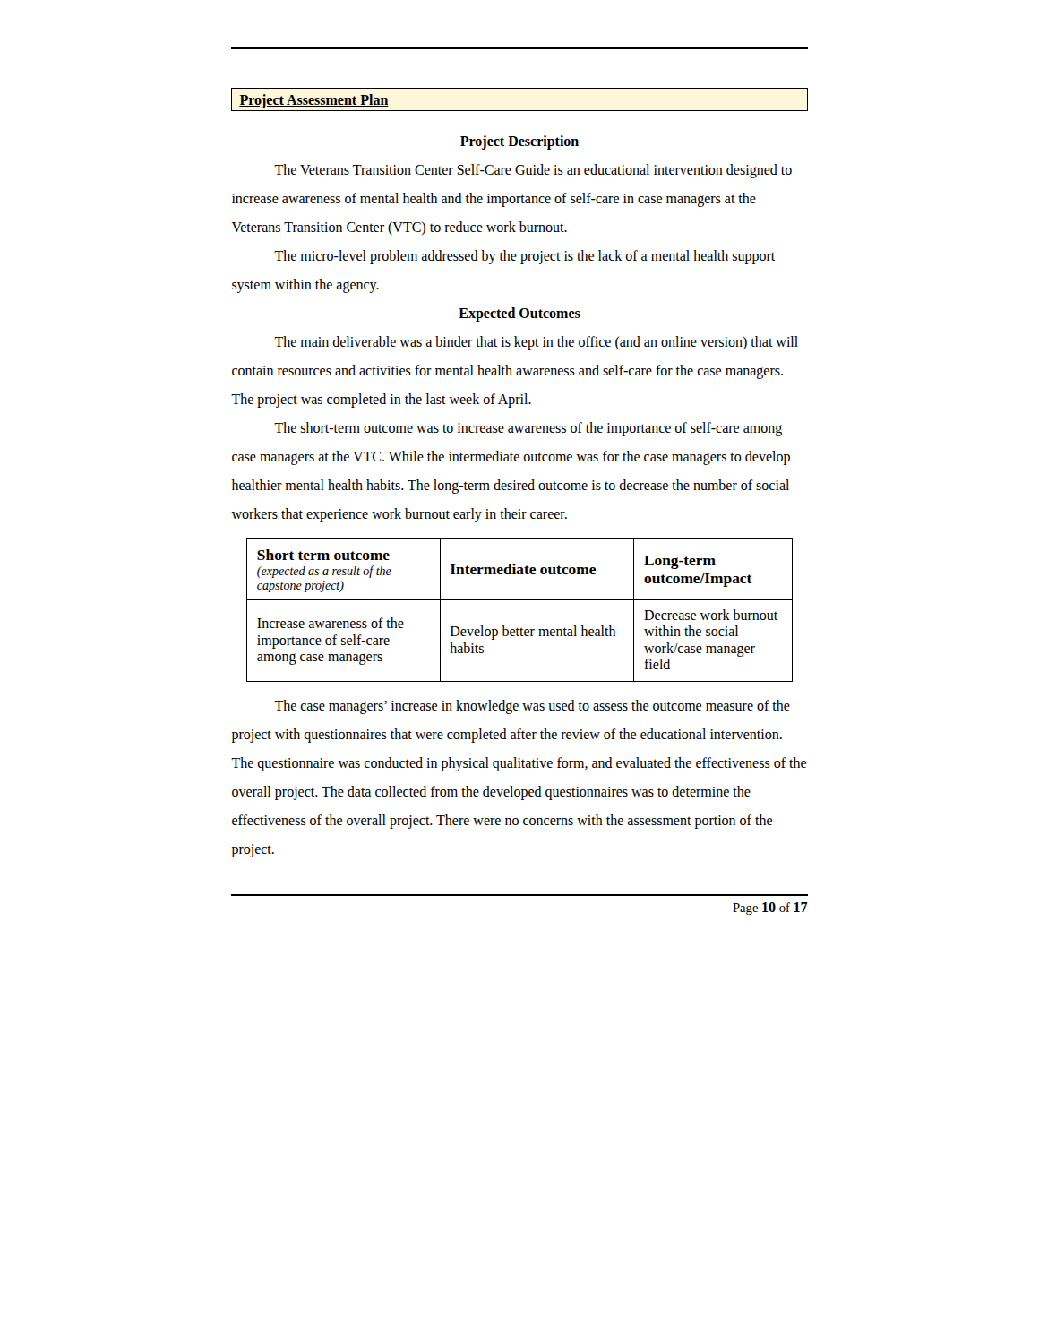Project Assessment Plan
Project Description
The Veterans Transition Center Self-Care Guide is an educational intervention designed to increase awareness of mental health and the importance of self-care in case managers at the Veterans Transition Center (VTC) to reduce work burnout.
The micro-level problem addressed by the project is the lack of a mental health support system within the agency.
Expected Outcomes
The main deliverable was a binder that is kept in the office (and an online version) that will contain resources and activities for mental health awareness and self-care for the case managers. The project was completed in the last week of April.
The short-term outcome was to increase awareness of the importance of self-care among case managers at the VTC. While the intermediate outcome was for the case managers to develop healthier mental health habits. The long-term desired outcome is to decrease the number of social workers that experience work burnout early in their career.
| Short term outcome (expected as a result of the capstone project) | Intermediate outcome | Long-term outcome/Impact |
| Increase awareness of the importance of self-care among case managers | Develop better mental health habits | Decrease work burnout within the social work/case manager field |
The case managers’ increase in knowledge was used to assess the outcome measure of the project with questionnaires that were completed after the review of the educational intervention. The questionnaire was conducted in physical qualitative form, and evaluated the effectiveness of the overall project. The data collected from the developed questionnaires was to determine the effectiveness of the overall project. There were no concerns with the assessment portion of the project.
Page 10 of 17